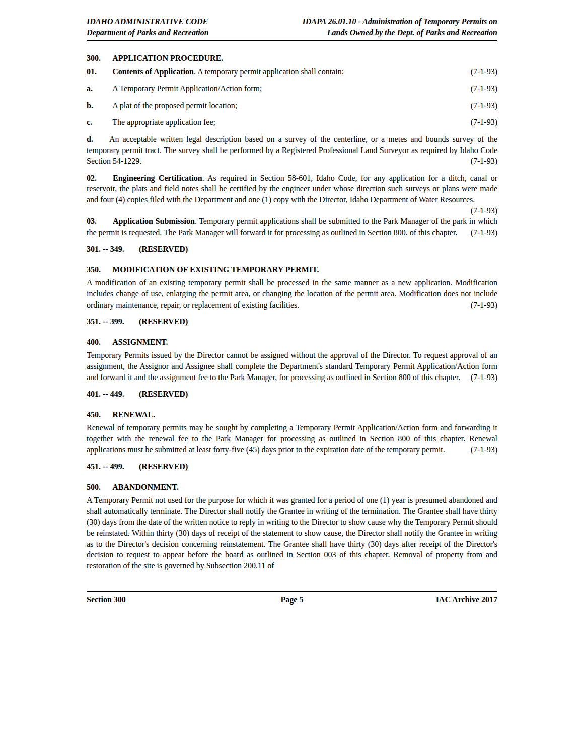| IDAHO ADMINISTRATIVE CODE Department of Parks and Recreation | IDAPA 26.01.10 - Administration of Temporary Permits on Lands Owned by the Dept. of Parks and Recreation |
300. APPLICATION PROCEDURE.
01. Contents of Application. A temporary permit application shall contain: (7-1-93)
a. A Temporary Permit Application/Action form; (7-1-93)
b. A plat of the proposed permit location; (7-1-93)
c. The appropriate application fee; (7-1-93)
d.  An acceptable written legal description based on a survey of the centerline, or a metes and bounds survey of the temporary permit tract. The survey shall be performed by a Registered Professional Land Surveyor as required by Idaho Code Section 54-1229.(7-1-93)
02.  Engineering Certification. As required in Section 58-601, Idaho Code, for any application for a ditch, canal or reservoir, the plats and field notes shall be certified by the engineer under whose direction such surveys or plans were made and four (4) copies filed with the Department and one (1) copy with the Director, Idaho Department of Water Resources.(7-1-93)
03.  Application Submission. Temporary permit applications shall be submitted to the Park Manager of the park in which the permit is requested. The Park Manager will forward it for processing as outlined in Section 800. of this chapter.(7-1-93)
301. -- 349. (RESERVED)
350. MODIFICATION OF EXISTING TEMPORARY PERMIT.
A modification of an existing temporary permit shall be processed in the same manner as a new application. Modification includes change of use, enlarging the permit area, or changing the location of the permit area. Modification does not include ordinary maintenance, repair, or replacement of existing facilities.(7-1-93)
351. -- 399. (RESERVED)
400. ASSIGNMENT.
Temporary Permits issued by the Director cannot be assigned without the approval of the Director. To request approval of an assignment, the Assignor and Assignee shall complete the Department's standard Temporary Permit Application/Action form and forward it and the assignment fee to the Park Manager, for processing as outlined in Section 800 of this chapter.(7-1-93)
401. -- 449. (RESERVED)
450. RENEWAL.
Renewal of temporary permits may be sought by completing a Temporary Permit Application/Action form and forwarding it together with the renewal fee to the Park Manager for processing as outlined in Section 800 of this chapter. Renewal applications must be submitted at least forty-five (45) days prior to the expiration date of the temporary permit.(7-1-93)
451. -- 499. (RESERVED)
500. ABANDONMENT.
A Temporary Permit not used for the purpose for which it was granted for a period of one (1) year is presumed abandoned and shall automatically terminate. The Director shall notify the Grantee in writing of the termination. The Grantee shall have thirty (30) days from the date of the written notice to reply in writing to the Director to show cause why the Temporary Permit should be reinstated. Within thirty (30) days of receipt of the statement to show cause, the Director shall notify the Grantee in writing as to the Director's decision concerning reinstatement. The Grantee shall have thirty (30) days after receipt of the Director's decision to request to appear before the board as outlined in Section 003 of this chapter. Removal of property from and restoration of the site is governed by Subsection 200.11 of
Section 300
Page 5
IAC Archive 2017